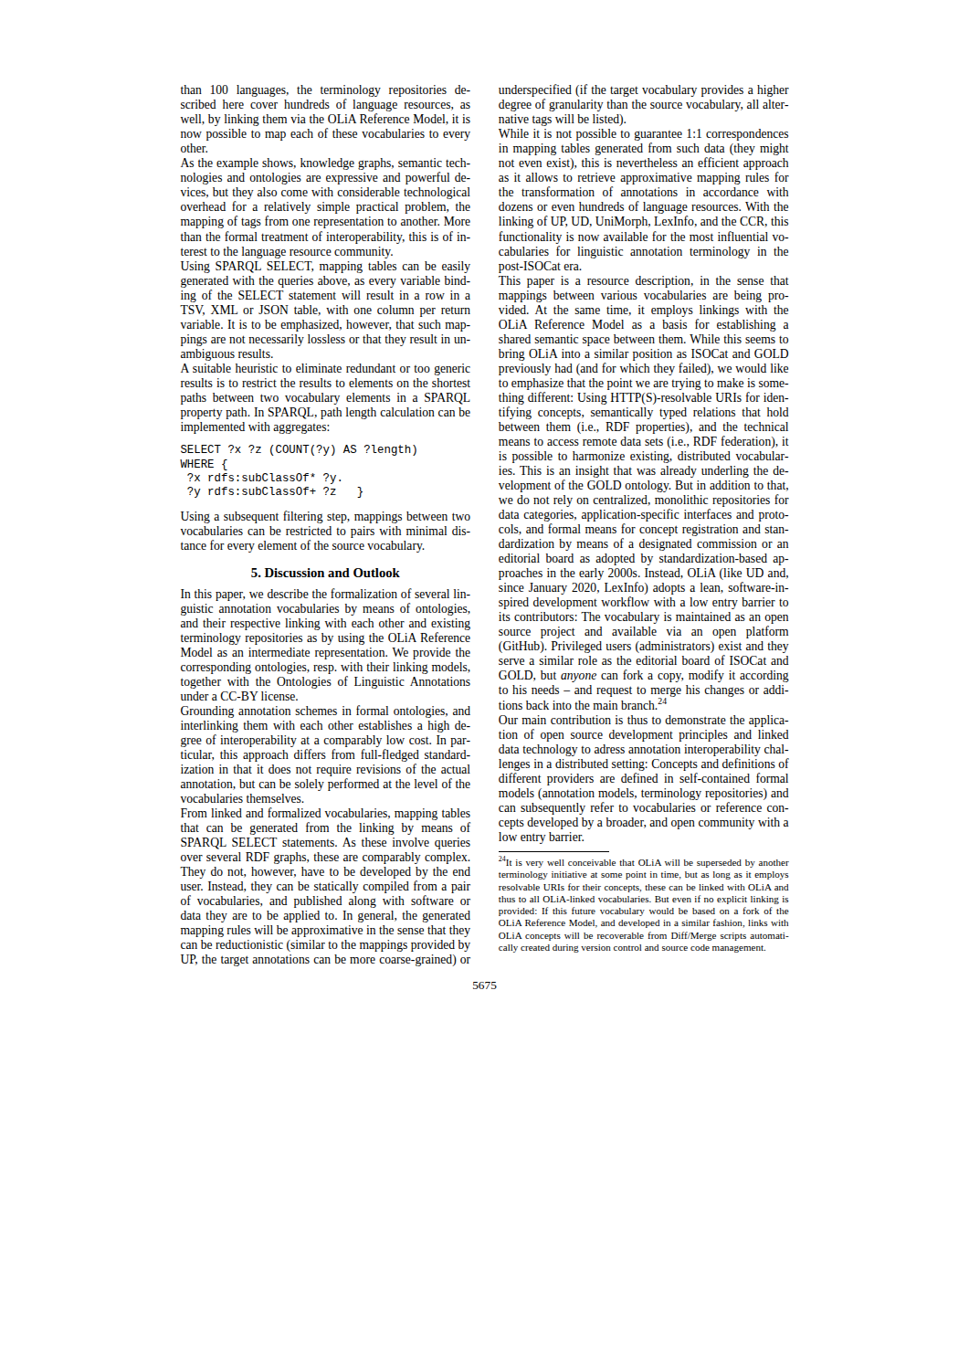than 100 languages, the terminology repositories described here cover hundreds of language resources, as well, by linking them via the OLiA Reference Model, it is now possible to map each of these vocabularies to every other.
As the example shows, knowledge graphs, semantic technologies and ontologies are expressive and powerful devices, but they also come with considerable technological overhead for a relatively simple practical problem, the mapping of tags from one representation to another. More than the formal treatment of interoperability, this is of interest to the language resource community.
Using SPARQL SELECT, mapping tables can be easily generated with the queries above, as every variable binding of the SELECT statement will result in a row in a TSV, XML or JSON table, with one column per return variable. It is to be emphasized, however, that such mappings are not necessarily lossless or that they result in unambiguous results.
A suitable heuristic to eliminate redundant or too generic results is to restrict the results to elements on the shortest paths between two vocabulary elements in a SPARQL property path. In SPARQL, path length calculation can be implemented with aggregates:
SELECT ?x ?z (COUNT(?y) AS ?length)
WHERE {
 ?x rdfs:subClassOf* ?y.
 ?y rdfs:subClassOf+ ?z   }
Using a subsequent filtering step, mappings between two vocabularies can be restricted to pairs with minimal distance for every element of the source vocabulary.
5. Discussion and Outlook
In this paper, we describe the formalization of several linguistic annotation vocabularies by means of ontologies, and their respective linking with each other and existing terminology repositories as by using the OLiA Reference Model as an intermediate representation. We provide the corresponding ontologies, resp. with their linking models, together with the Ontologies of Linguistic Annotations under a CC-BY license.
Grounding annotation schemes in formal ontologies, and interlinking them with each other establishes a high degree of interoperability at a comparably low cost. In particular, this approach differs from full-fledged standardization in that it does not require revisions of the actual annotation, but can be solely performed at the level of the vocabularies themselves.
From linked and formalized vocabularies, mapping tables that can be generated from the linking by means of SPARQL SELECT statements. As these involve queries over several RDF graphs, these are comparably complex. They do not, however, have to be developed by the end user. Instead, they can be statically compiled from a pair of vocabularies, and published along with software or data they are to be applied to. In general, the generated mapping rules will be approximative in the sense that they can be reductionistic (similar to the mappings provided by UP, the target annotations can be more coarse-grained) or underspecified (if the target vocabulary provides a higher degree of granularity than the source vocabulary, all alternative tags will be listed).
While it is not possible to guarantee 1:1 correspondences in mapping tables generated from such data (they might not even exist), this is nevertheless an efficient approach as it allows to retrieve approximative mapping rules for the transformation of annotations in accordance with dozens or even hundreds of language resources. With the linking of UP, UD, UniMorph, LexInfo, and the CCR, this functionality is now available for the most influential vocabularies for linguistic annotation terminology in the post-ISOCat era.
This paper is a resource description, in the sense that mappings between various vocabularies are being provided. At the same time, it employs linkings with the OLiA Reference Model as a basis for establishing a shared semantic space between them. While this seems to bring OLiA into a similar position as ISOCat and GOLD previously had (and for which they failed), we would like to emphasize that the point we are trying to make is something different: Using HTTP(S)-resolvable URIs for identifying concepts, semantically typed relations that hold between them (i.e., RDF properties), and the technical means to access remote data sets (i.e., RDF federation), it is possible to harmonize existing, distributed vocabularies. This is an insight that was already underling the development of the GOLD ontology. But in addition to that, we do not rely on centralized, monolithic repositories for data categories, application-specific interfaces and protocols, and formal means for concept registration and standardization by means of a designated commission or an editorial board as adopted by standardization-based approaches in the early 2000s. Instead, OLiA (like UD and, since January 2020, LexInfo) adopts a lean, software-inspired development workflow with a low entry barrier to its contributors: The vocabulary is maintained as an open source project and available via an open platform (GitHub). Privileged users (administrators) exist and they serve a similar role as the editorial board of ISOCat and GOLD, but anyone can fork a copy, modify it according to his needs – and request to merge his changes or additions back into the main branch.24
Our main contribution is thus to demonstrate the application of open source development principles and linked data technology to adress annotation interoperability challenges in a distributed setting: Concepts and definitions of different providers are defined in self-contained formal models (annotation models, terminology repositories) and can subsequently refer to vocabularies or reference concepts developed by a broader, and open community with a low entry barrier.
24It is very well conceivable that OLiA will be superseded by another terminology initiative at some point in time, but as long as it employs resolvable URIs for their concepts, these can be linked with OLiA and thus to all OLiA-linked vocabularies. But even if no explicit linking is provided: If this future vocabulary would be based on a fork of the OLiA Reference Model, and developed in a similar fashion, links with OLiA concepts will be recoverable from Diff/Merge scripts automatically created during version control and source code management.
5675